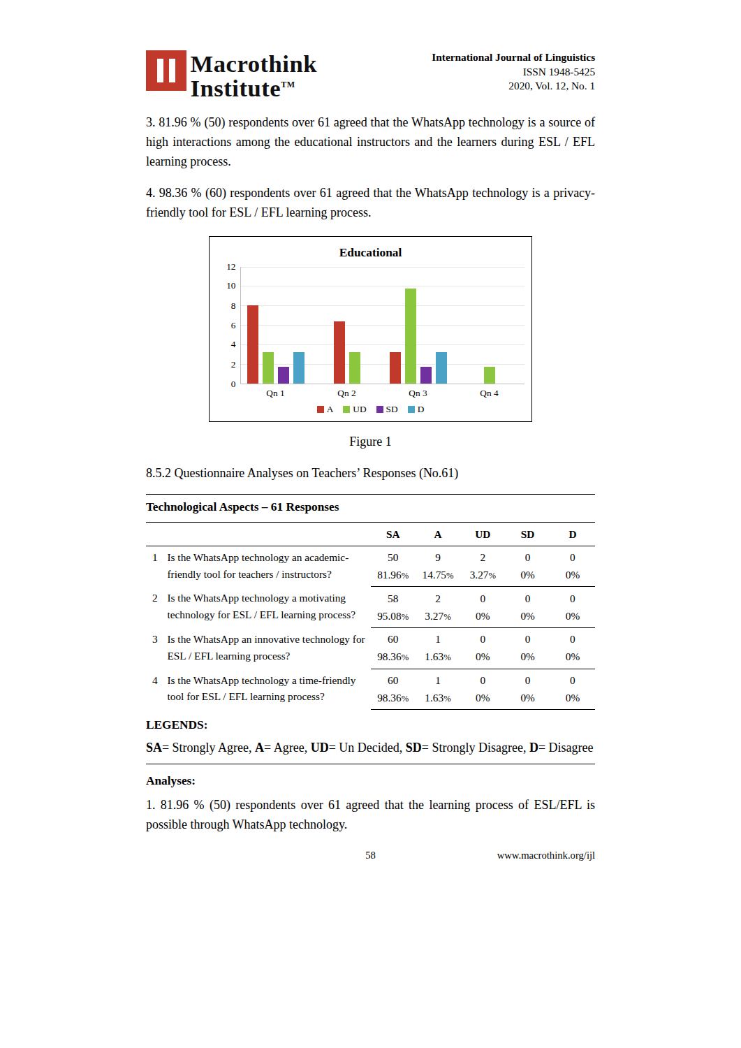Macrothink
InstituteTM
International Journal of Linguistics
ISSN 1948-5425
2020, Vol. 12, No. 1
3. 81.96 % (50) respondents over 61 agreed that the WhatsApp technology is a source of high interactions among the educational instructors and the learners during ESL / EFL learning process.
4. 98.36 % (60) respondents over 61 agreed that the WhatsApp technology is a privacy-friendly tool for ESL / EFL learning process.
Educational
12 10 8 6 4 2 0
Qn 1
Qn 2
Qn 3
Qn 4
A
UD
SD
D
Figure 1
8.5.2 Questionnaire Analyses on Teachers’ Responses (No.61)
Technological Aspects – 61 Responses
| | | SA | A | UD | SD | D |
| --- | --- | --- | --- | --- | --- | --- |
| 1 | Is the WhatsApp technology an academic-friendly tool for teachers / instructors? | 50 | 9 | 2 | 0 | 0 |
| 81.96 % | 14.75 % | 3.27 % | 0% | 0% |
| 2 | Is the WhatsApp technology a motivating technology for ESL / EFL learning process? | 58 | 2 | 0 | 0 | 0 |
| 95.08 % | 3.27 % | 0% | 0% | 0% |
| 3 | Is the WhatsApp an innovative technology for ESL / EFL learning process? | 60 | 1 | 0 | 0 | 0 |
| 98.36 % | 1.63 % | 0% | 0% | 0% |
| 4 | Is the WhatsApp technology a time-friendly tool for ESL / EFL learning process? | 60 | 1 | 0 | 0 | 0 |
| 98.36 % | 1.63 % | 0% | 0% | 0% |
LEGENDS:
SA= Strongly Agree, A= Agree, UD= Un Decided, SD= Strongly Disagree, D= Disagree
Analyses:
1. 81.96 % (50) respondents over 61 agreed that the learning process of ESL/EFL is possible through WhatsApp technology.
58
www.macrothink.org/ijl